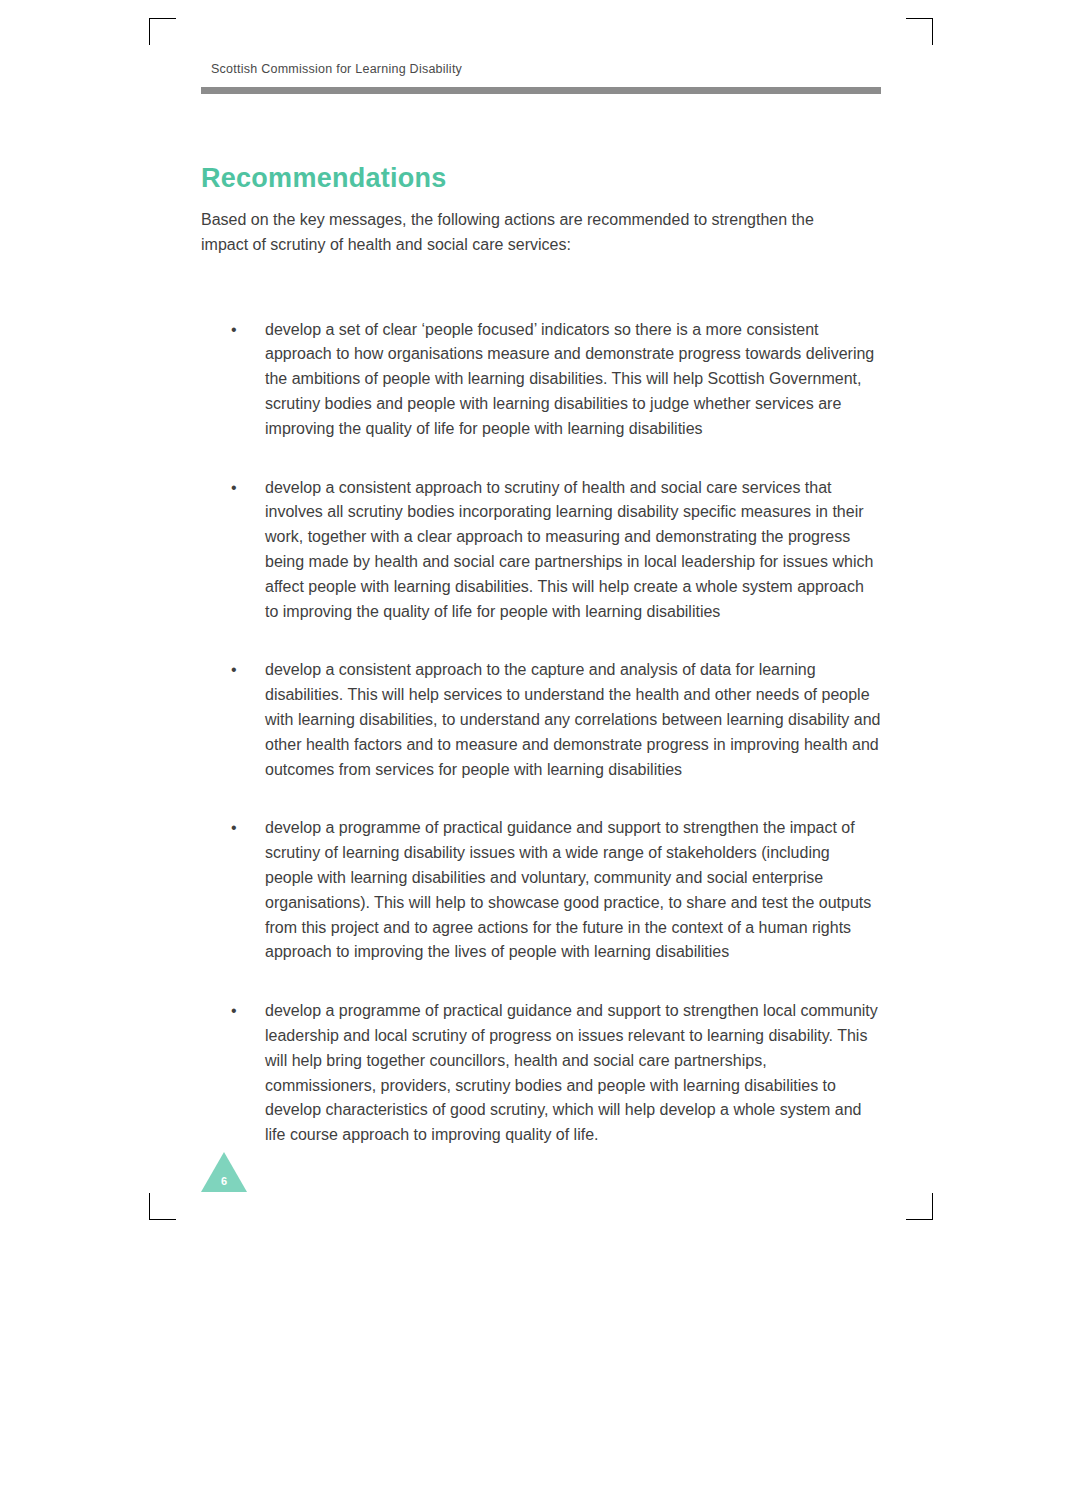Scottish Commission for Learning Disability
Recommendations
Based on the key messages, the following actions are recommended to strengthen the impact of scrutiny of health and social care services:
develop a set of clear ‘people focused’ indicators so there is a more consistent approach to how organisations measure and demonstrate progress towards delivering the ambitions of people with learning disabilities. This will help Scottish Government, scrutiny bodies and people with learning disabilities to judge whether services are improving the quality of life for people with learning disabilities
develop a consistent approach to scrutiny of health and social care services that involves all scrutiny bodies incorporating learning disability specific measures in their work, together with a clear approach to measuring and demonstrating the progress being made by health and social care partnerships in local leadership for issues which affect people with learning disabilities. This will help create a whole system approach to improving the quality of life for people with learning disabilities
develop a consistent approach to the capture and analysis of data for learning disabilities. This will help services to understand the health and other needs of people with learning disabilities, to understand any correlations between learning disability and other health factors and to measure and demonstrate progress in improving health and outcomes from services for people with learning disabilities
develop a programme of practical guidance and support to strengthen the impact of scrutiny of learning disability issues with a wide range of stakeholders (including people with learning disabilities and voluntary, community and social enterprise organisations). This will help to showcase good practice, to share and test the outputs from this project and to agree actions for the future in the context of a human rights approach to improving the lives of people with learning disabilities
develop a programme of practical guidance and support to strengthen local community leadership and local scrutiny of progress on issues relevant to learning disability. This will help bring together councillors, health and social care partnerships, commissioners, providers, scrutiny bodies and people with learning disabilities to develop characteristics of good scrutiny, which will help develop a whole system and life course approach to improving quality of life.
6